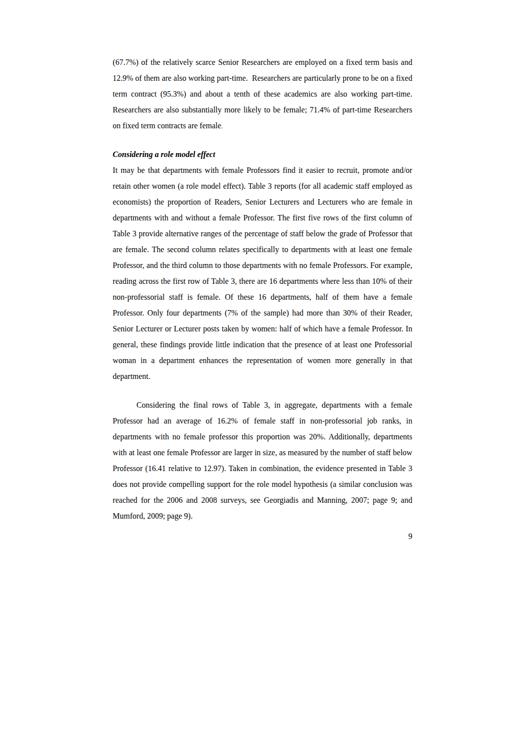(67.7%) of the relatively scarce Senior Researchers are employed on a fixed term basis and 12.9% of them are also working part-time. Researchers are particularly prone to be on a fixed term contract (95.3%) and about a tenth of these academics are also working part-time. Researchers are also substantially more likely to be female; 71.4% of part-time Researchers on fixed term contracts are female.
Considering a role model effect
It may be that departments with female Professors find it easier to recruit, promote and/or retain other women (a role model effect). Table 3 reports (for all academic staff employed as economists) the proportion of Readers, Senior Lecturers and Lecturers who are female in departments with and without a female Professor. The first five rows of the first column of Table 3 provide alternative ranges of the percentage of staff below the grade of Professor that are female. The second column relates specifically to departments with at least one female Professor, and the third column to those departments with no female Professors. For example, reading across the first row of Table 3, there are 16 departments where less than 10% of their non-professorial staff is female. Of these 16 departments, half of them have a female Professor. Only four departments (7% of the sample) had more than 30% of their Reader, Senior Lecturer or Lecturer posts taken by women: half of which have a female Professor. In general, these findings provide little indication that the presence of at least one Professorial woman in a department enhances the representation of women more generally in that department.
Considering the final rows of Table 3, in aggregate, departments with a female Professor had an average of 16.2% of female staff in non-professorial job ranks, in departments with no female professor this proportion was 20%. Additionally, departments with at least one female Professor are larger in size, as measured by the number of staff below Professor (16.41 relative to 12.97). Taken in combination, the evidence presented in Table 3 does not provide compelling support for the role model hypothesis (a similar conclusion was reached for the 2006 and 2008 surveys, see Georgiadis and Manning, 2007; page 9; and Mumford, 2009; page 9).
9